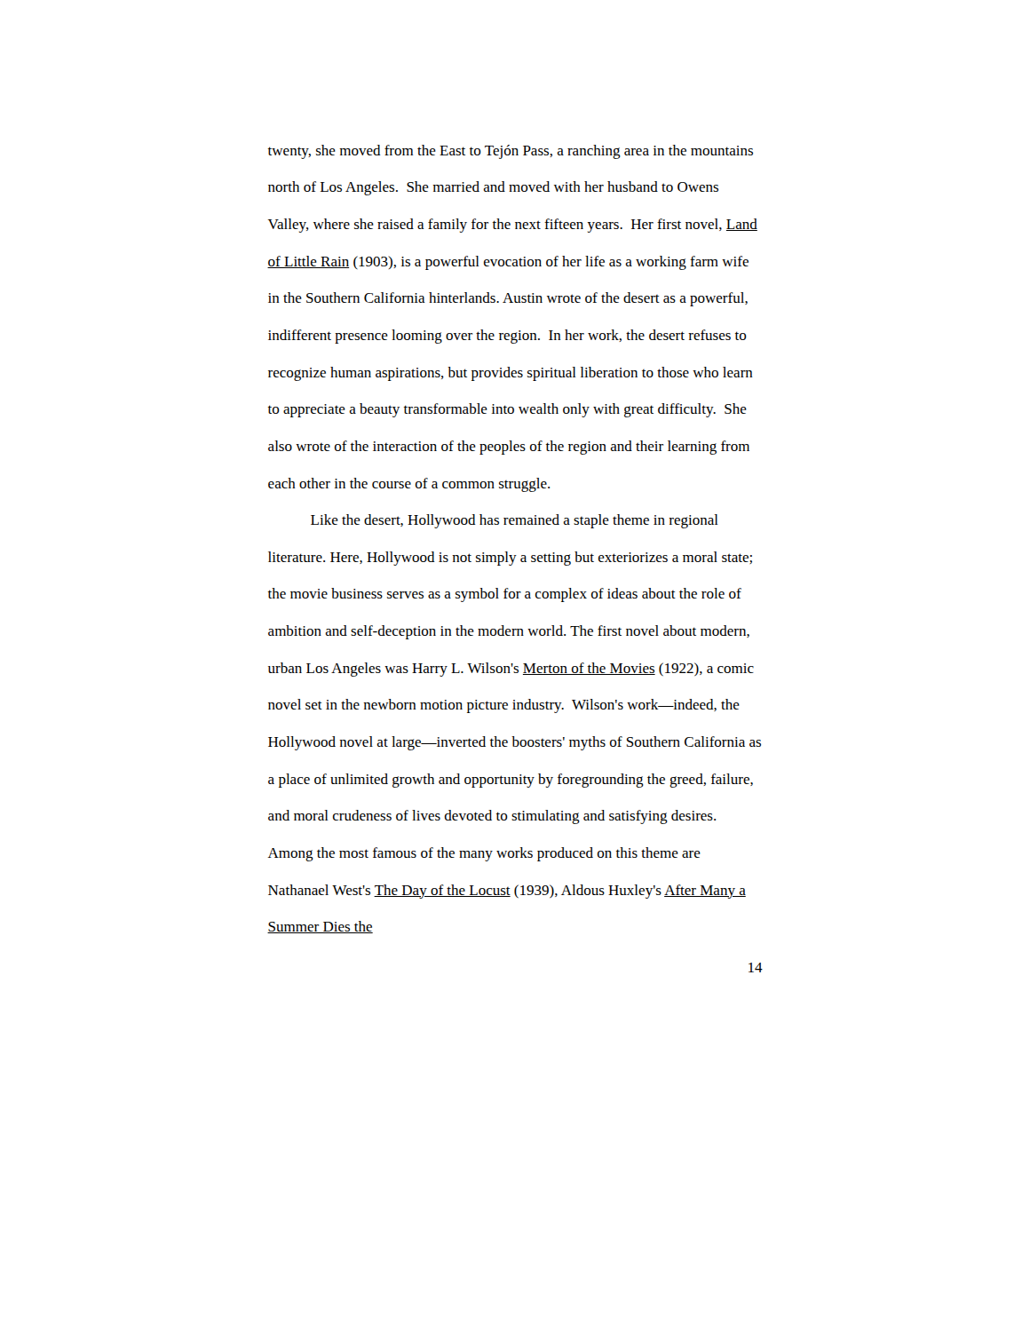twenty, she moved from the East to Tejón Pass, a ranching area in the mountains north of Los Angeles. She married and moved with her husband to Owens Valley, where she raised a family for the next fifteen years. Her first novel, Land of Little Rain (1903), is a powerful evocation of her life as a working farm wife in the Southern California hinterlands. Austin wrote of the desert as a powerful, indifferent presence looming over the region. In her work, the desert refuses to recognize human aspirations, but provides spiritual liberation to those who learn to appreciate a beauty transformable into wealth only with great difficulty. She also wrote of the interaction of the peoples of the region and their learning from each other in the course of a common struggle.
Like the desert, Hollywood has remained a staple theme in regional literature. Here, Hollywood is not simply a setting but exteriorizes a moral state; the movie business serves as a symbol for a complex of ideas about the role of ambition and self-deception in the modern world. The first novel about modern, urban Los Angeles was Harry L. Wilson's Merton of the Movies (1922), a comic novel set in the newborn motion picture industry. Wilson's work—indeed, the Hollywood novel at large—inverted the boosters' myths of Southern California as a place of unlimited growth and opportunity by foregrounding the greed, failure, and moral crudeness of lives devoted to stimulating and satisfying desires. Among the most famous of the many works produced on this theme are Nathanael West's The Day of the Locust (1939), Aldous Huxley's After Many a Summer Dies the
14